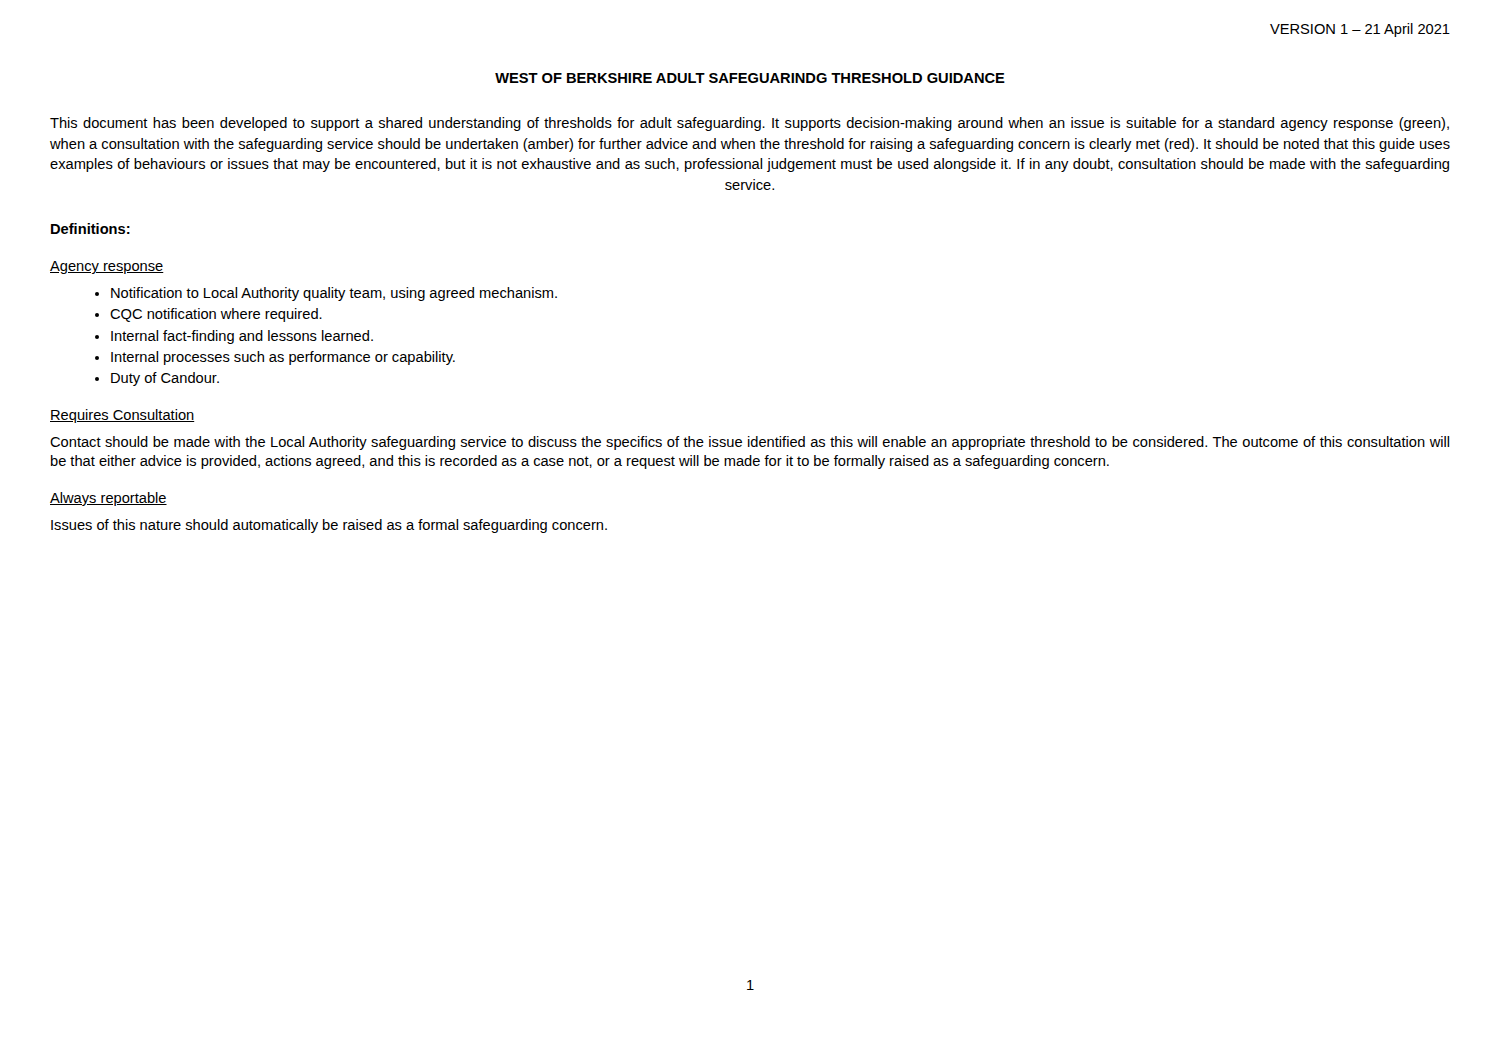VERSION 1 – 21 April 2021
WEST OF BERKSHIRE ADULT SAFEGUARINDG THRESHOLD GUIDANCE
This document has been developed to support a shared understanding of thresholds for adult safeguarding. It supports decision-making around when an issue is suitable for a standard agency response (green), when a consultation with the safeguarding service should be undertaken (amber) for further advice and when the threshold for raising a safeguarding concern is clearly met (red). It should be noted that this guide uses examples of behaviours or issues that may be encountered, but it is not exhaustive and as such, professional judgement must be used alongside it. If in any doubt, consultation should be made with the safeguarding service.
Definitions:
Agency response
Notification to Local Authority quality team, using agreed mechanism.
CQC notification where required.
Internal fact-finding and lessons learned.
Internal processes such as performance or capability.
Duty of Candour.
Requires Consultation
Contact should be made with the Local Authority safeguarding service to discuss the specifics of the issue identified as this will enable an appropriate threshold to be considered. The outcome of this consultation will be that either advice is provided, actions agreed, and this is recorded as a case not, or a request will be made for it to be formally raised as a safeguarding concern.
Always reportable
Issues of this nature should automatically be raised as a formal safeguarding concern.
1